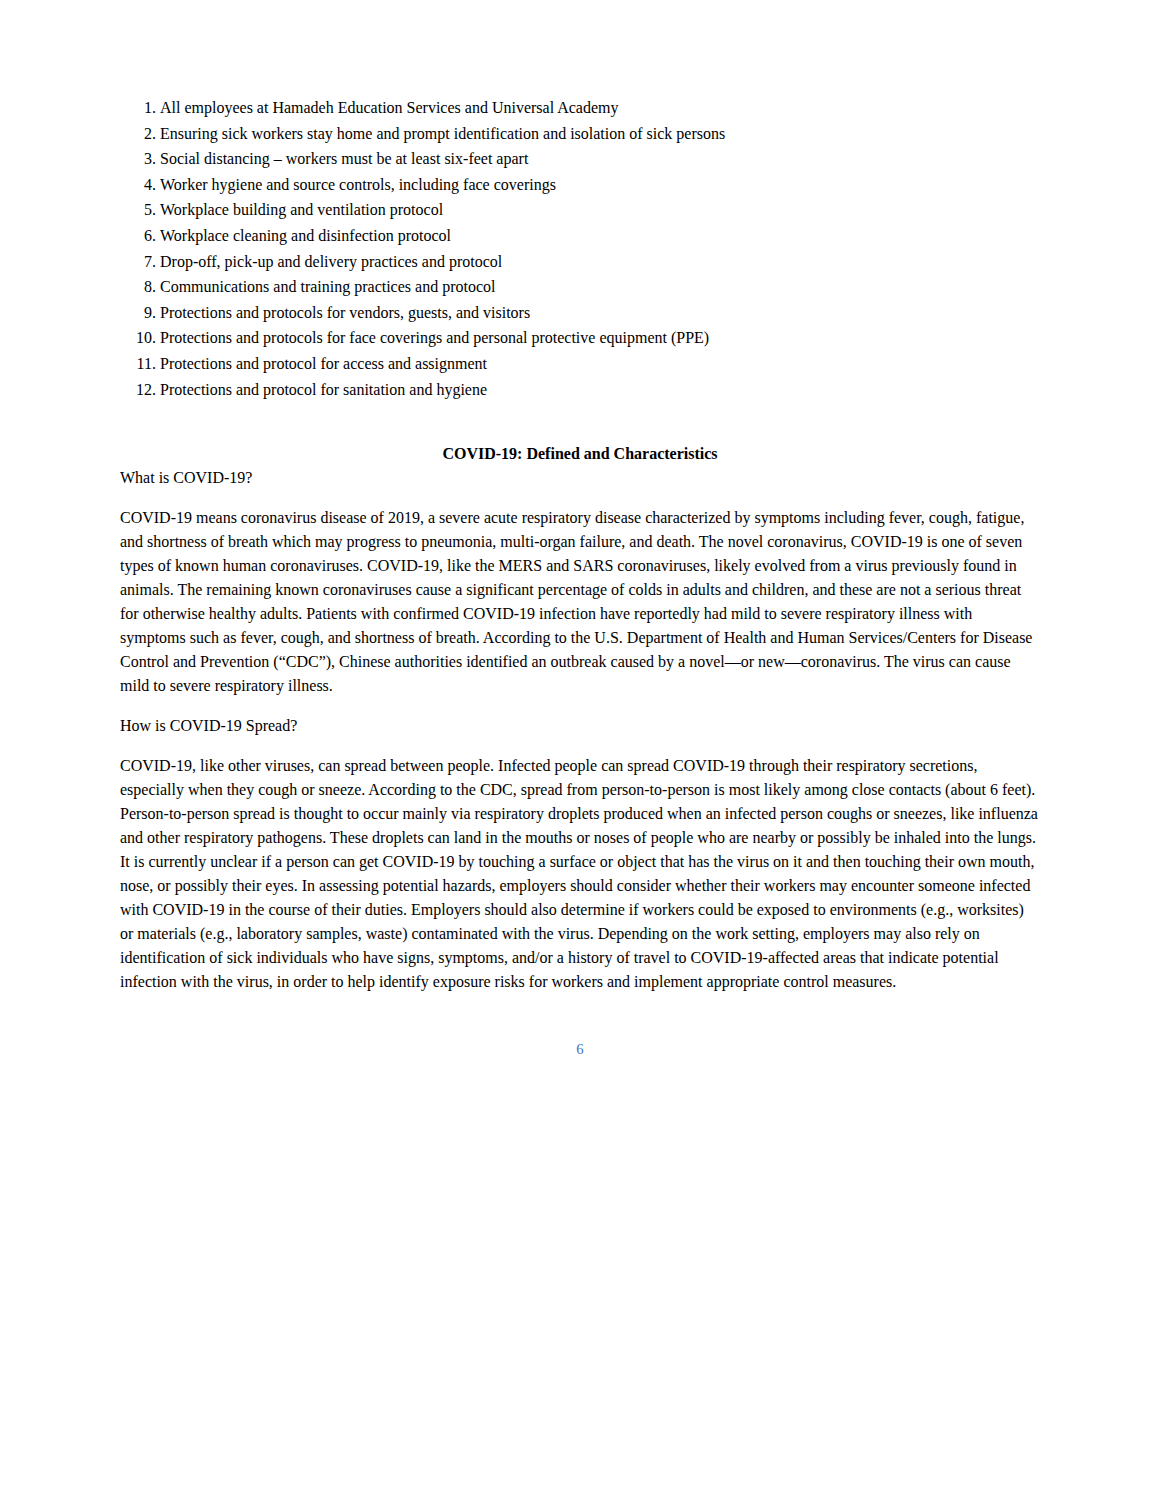All employees at Hamadeh Education Services and Universal Academy
Ensuring sick workers stay home and prompt identification and isolation of sick persons
Social distancing – workers must be at least six-feet apart
Worker hygiene and source controls, including face coverings
Workplace building and ventilation protocol
Workplace cleaning and disinfection protocol
Drop-off, pick-up and delivery practices and protocol
Communications and training practices and protocol
Protections and protocols for vendors, guests, and visitors
Protections and protocols for face coverings and personal protective equipment (PPE)
Protections and protocol for access and assignment
Protections and protocol for sanitation and hygiene
COVID-19: Defined and Characteristics
What is COVID-19?
COVID-19 means coronavirus disease of 2019, a severe acute respiratory disease characterized by symptoms including fever, cough, fatigue, and shortness of breath which may progress to pneumonia, multi-organ failure, and death. The novel coronavirus, COVID-19 is one of seven types of known human coronaviruses. COVID-19, like the MERS and SARS coronaviruses, likely evolved from a virus previously found in animals. The remaining known coronaviruses cause a significant percentage of colds in adults and children, and these are not a serious threat for otherwise healthy adults. Patients with confirmed COVID-19 infection have reportedly had mild to severe respiratory illness with symptoms such as fever, cough, and shortness of breath. According to the U.S. Department of Health and Human Services/Centers for Disease Control and Prevention (“CDC”), Chinese authorities identified an outbreak caused by a novel—or new—coronavirus. The virus can cause mild to severe respiratory illness.
How is COVID-19 Spread?
COVID-19, like other viruses, can spread between people. Infected people can spread COVID-19 through their respiratory secretions, especially when they cough or sneeze. According to the CDC, spread from person-to-person is most likely among close contacts (about 6 feet). Person-to-person spread is thought to occur mainly via respiratory droplets produced when an infected person coughs or sneezes, like influenza and other respiratory pathogens. These droplets can land in the mouths or noses of people who are nearby or possibly be inhaled into the lungs. It is currently unclear if a person can get COVID-19 by touching a surface or object that has the virus on it and then touching their own mouth, nose, or possibly their eyes. In assessing potential hazards, employers should consider whether their workers may encounter someone infected with COVID-19 in the course of their duties. Employers should also determine if workers could be exposed to environments (e.g., worksites) or materials (e.g., laboratory samples, waste) contaminated with the virus. Depending on the work setting, employers may also rely on identification of sick individuals who have signs, symptoms, and/or a history of travel to COVID-19-affected areas that indicate potential infection with the virus, in order to help identify exposure risks for workers and implement appropriate control measures.
6